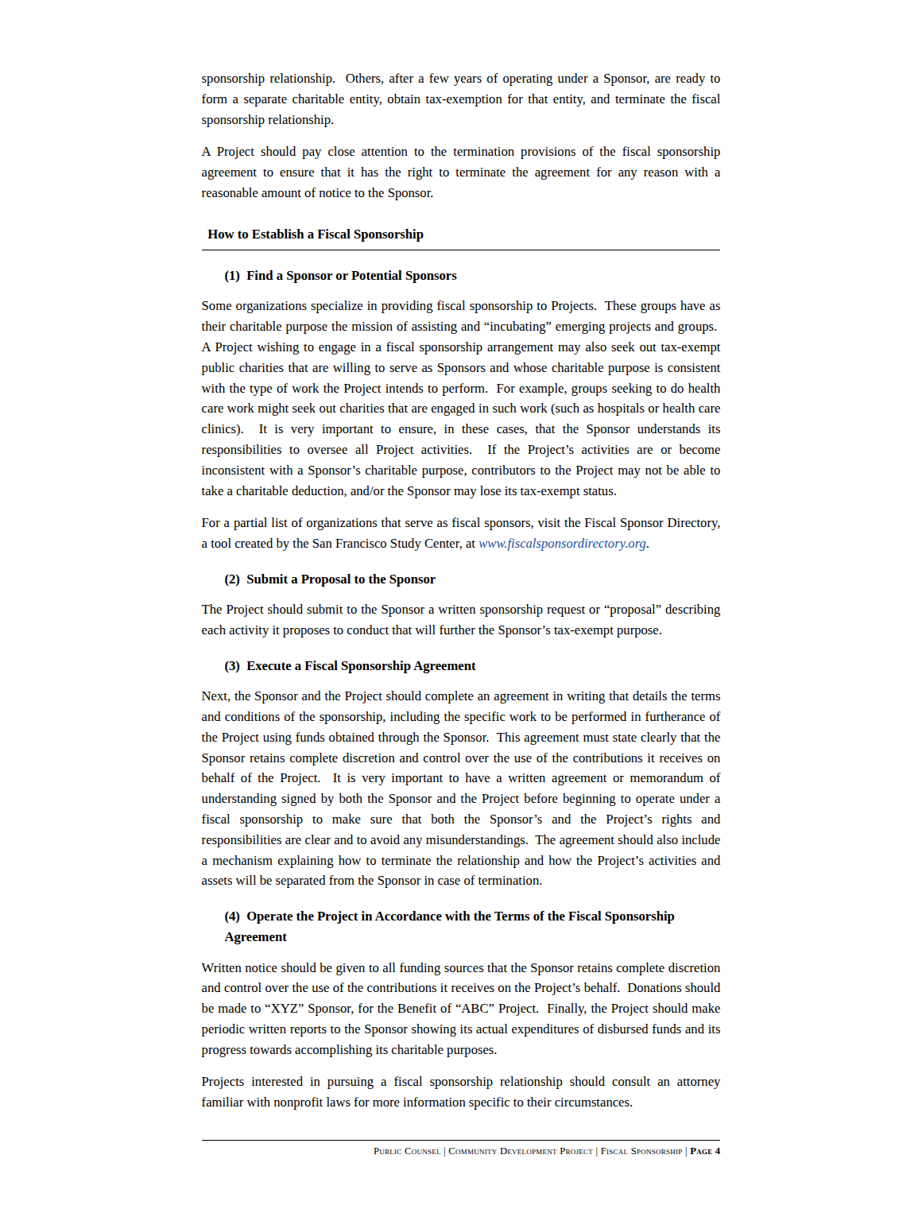sponsorship relationship. Others, after a few years of operating under a Sponsor, are ready to form a separate charitable entity, obtain tax-exemption for that entity, and terminate the fiscal sponsorship relationship.
A Project should pay close attention to the termination provisions of the fiscal sponsorship agreement to ensure that it has the right to terminate the agreement for any reason with a reasonable amount of notice to the Sponsor.
How to Establish a Fiscal Sponsorship
(1) Find a Sponsor or Potential Sponsors
Some organizations specialize in providing fiscal sponsorship to Projects. These groups have as their charitable purpose the mission of assisting and “incubating” emerging projects and groups. A Project wishing to engage in a fiscal sponsorship arrangement may also seek out tax-exempt public charities that are willing to serve as Sponsors and whose charitable purpose is consistent with the type of work the Project intends to perform. For example, groups seeking to do health care work might seek out charities that are engaged in such work (such as hospitals or health care clinics). It is very important to ensure, in these cases, that the Sponsor understands its responsibilities to oversee all Project activities. If the Project’s activities are or become inconsistent with a Sponsor’s charitable purpose, contributors to the Project may not be able to take a charitable deduction, and/or the Sponsor may lose its tax-exempt status.
For a partial list of organizations that serve as fiscal sponsors, visit the Fiscal Sponsor Directory, a tool created by the San Francisco Study Center, at www.fiscalsponsordirectory.org.
(2) Submit a Proposal to the Sponsor
The Project should submit to the Sponsor a written sponsorship request or “proposal” describing each activity it proposes to conduct that will further the Sponsor’s tax-exempt purpose.
(3) Execute a Fiscal Sponsorship Agreement
Next, the Sponsor and the Project should complete an agreement in writing that details the terms and conditions of the sponsorship, including the specific work to be performed in furtherance of the Project using funds obtained through the Sponsor. This agreement must state clearly that the Sponsor retains complete discretion and control over the use of the contributions it receives on behalf of the Project. It is very important to have a written agreement or memorandum of understanding signed by both the Sponsor and the Project before beginning to operate under a fiscal sponsorship to make sure that both the Sponsor’s and the Project’s rights and responsibilities are clear and to avoid any misunderstandings. The agreement should also include a mechanism explaining how to terminate the relationship and how the Project’s activities and assets will be separated from the Sponsor in case of termination.
(4) Operate the Project in Accordance with the Terms of the Fiscal Sponsorship Agreement
Written notice should be given to all funding sources that the Sponsor retains complete discretion and control over the use of the contributions it receives on the Project’s behalf. Donations should be made to “XYZ” Sponsor, for the Benefit of “ABC” Project. Finally, the Project should make periodic written reports to the Sponsor showing its actual expenditures of disbursed funds and its progress towards accomplishing its charitable purposes.
Projects interested in pursuing a fiscal sponsorship relationship should consult an attorney familiar with nonprofit laws for more information specific to their circumstances.
Public Counsel | Community Development Project | Fiscal Sponsorship | Page 4